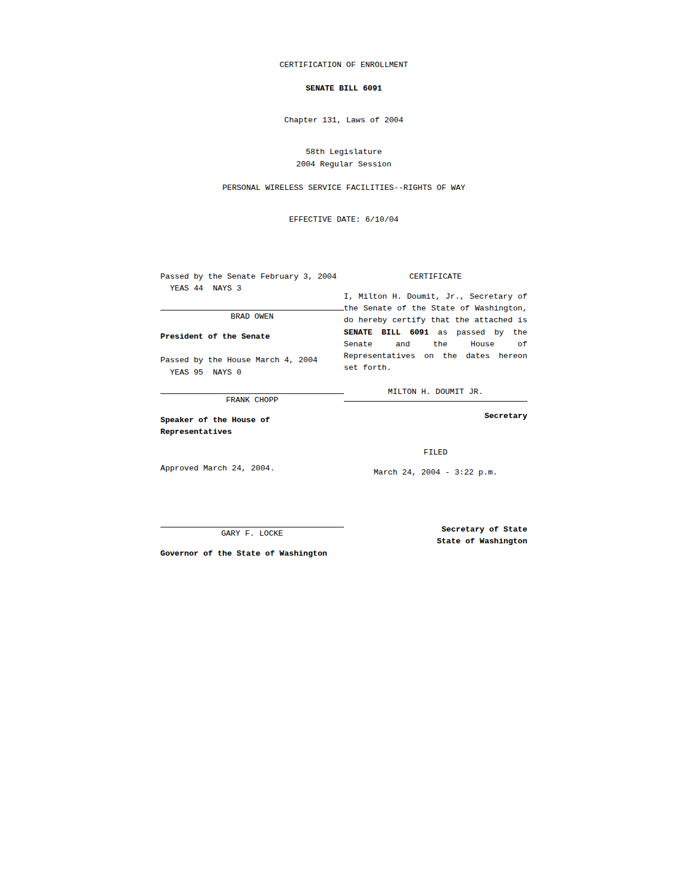CERTIFICATION OF ENROLLMENT
SENATE BILL 6091
Chapter 131, Laws of 2004
58th Legislature
2004 Regular Session
PERSONAL WIRELESS SERVICE FACILITIES--RIGHTS OF WAY
EFFECTIVE DATE: 6/10/04
| Passed by the Senate February 3, 2004 YEAS 44 NAYS 3 BRAD OWEN President of the Senate Passed by the House March 4, 2004 YEAS 95 NAYS 0 FRANK CHOPP Speaker of the House of Representatives Approved March 24, 2004. | CERTIFICATE I, Milton H. Doumit, Jr., Secretary of the Senate of the State of Washington, do hereby certify that the attached is SENATE BILL 6091 as passed by the Senate and the House of Representatives on the dates hereon set forth. MILTON H. DOUMIT JR. Secretary FILED March 24, 2004 - 3:22 p.m. |
| GARY F. LOCKE Governor of the State of Washington | Secretary of State State of Washington |